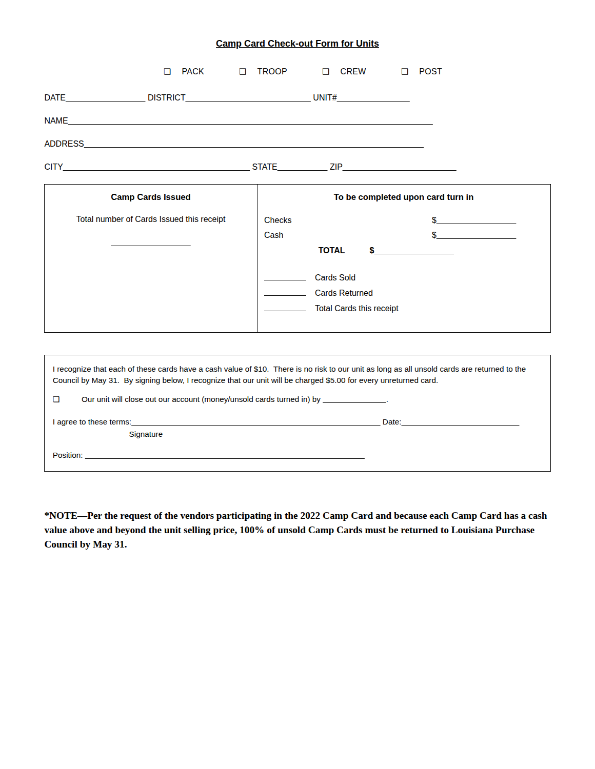Camp Card Check-out Form for Units
❑PACK ❑TROOP ❑CREW ❑POST
DATE DISTRICT UNIT#
NAME
ADDRESS
CITY STATE ZIP
| Camp Cards Issued Total number of Cards Issued this receipt | To be completed upon card turn in Checks $ Cash $ TOTAL $ Cards Sold Cards Returned Total Cards this receipt |
I recognize that each of these cards have a cash value of $10. There is no risk to our unit as long as all unsold cards are returned to the Council by May 31. By signing below, I recognize that our unit will be charged $5.00 for every unreturned card.
❑Our unit will close out our account (money/unsold cards turned in) by .
I agree to these terms: Date:
Signature
Position:
*NOTE—Per the request of the vendors participating in the 2022 Camp Card and because each Camp Card has a cash value above and beyond the unit selling price, 100% of unsold Camp Cards must be returned to Louisiana Purchase Council by May 31.